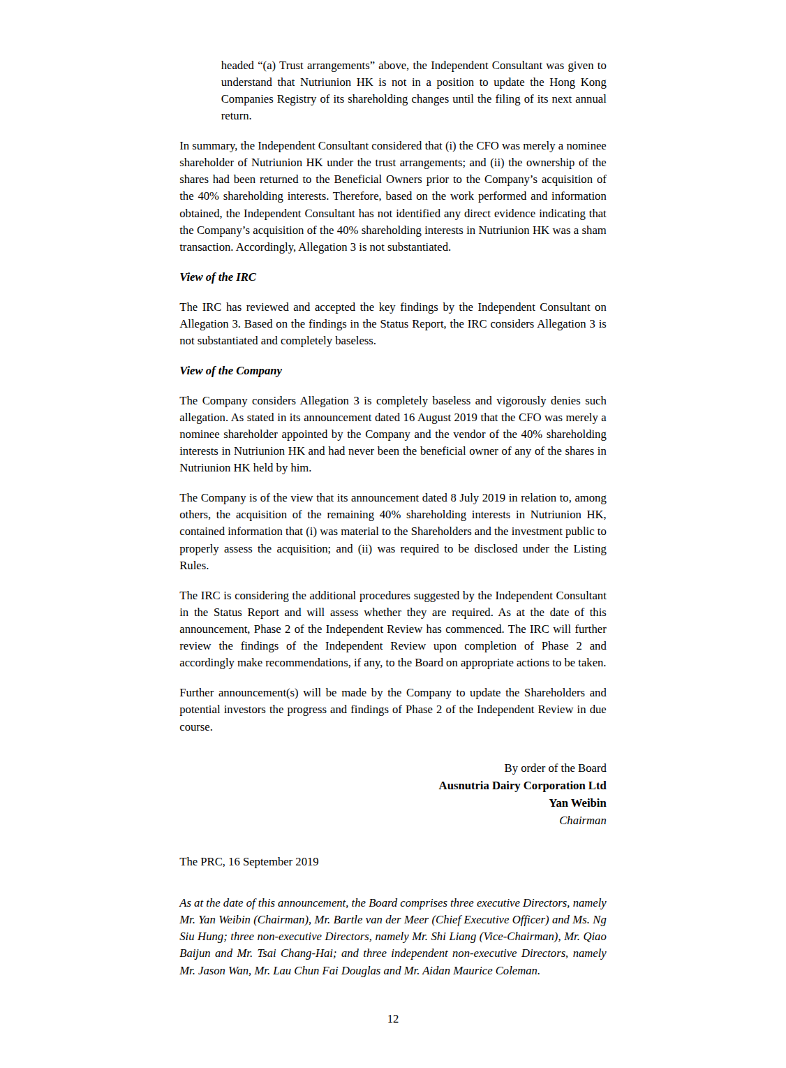headed “(a) Trust arrangements” above, the Independent Consultant was given to understand that Nutriunion HK is not in a position to update the Hong Kong Companies Registry of its shareholding changes until the filing of its next annual return.
In summary, the Independent Consultant considered that (i) the CFO was merely a nominee shareholder of Nutriunion HK under the trust arrangements; and (ii) the ownership of the shares had been returned to the Beneficial Owners prior to the Company’s acquisition of the 40% shareholding interests. Therefore, based on the work performed and information obtained, the Independent Consultant has not identified any direct evidence indicating that the Company’s acquisition of the 40% shareholding interests in Nutriunion HK was a sham transaction. Accordingly, Allegation 3 is not substantiated.
View of the IRC
The IRC has reviewed and accepted the key findings by the Independent Consultant on Allegation 3. Based on the findings in the Status Report, the IRC considers Allegation 3 is not substantiated and completely baseless.
View of the Company
The Company considers Allegation 3 is completely baseless and vigorously denies such allegation. As stated in its announcement dated 16 August 2019 that the CFO was merely a nominee shareholder appointed by the Company and the vendor of the 40% shareholding interests in Nutriunion HK and had never been the beneficial owner of any of the shares in Nutriunion HK held by him.
The Company is of the view that its announcement dated 8 July 2019 in relation to, among others, the acquisition of the remaining 40% shareholding interests in Nutriunion HK, contained information that (i) was material to the Shareholders and the investment public to properly assess the acquisition; and (ii) was required to be disclosed under the Listing Rules.
The IRC is considering the additional procedures suggested by the Independent Consultant in the Status Report and will assess whether they are required. As at the date of this announcement, Phase 2 of the Independent Review has commenced. The IRC will further review the findings of the Independent Review upon completion of Phase 2 and accordingly make recommendations, if any, to the Board on appropriate actions to be taken.
Further announcement(s) will be made by the Company to update the Shareholders and potential investors the progress and findings of Phase 2 of the Independent Review in due course.
By order of the Board
Ausnutria Dairy Corporation Ltd
Yan Weibin
Chairman
The PRC, 16 September 2019
As at the date of this announcement, the Board comprises three executive Directors, namely Mr. Yan Weibin (Chairman), Mr. Bartle van der Meer (Chief Executive Officer) and Ms. Ng Siu Hung; three non-executive Directors, namely Mr. Shi Liang (Vice-Chairman), Mr. Qiao Baijun and Mr. Tsai Chang-Hai; and three independent non-executive Directors, namely Mr. Jason Wan, Mr. Lau Chun Fai Douglas and Mr. Aidan Maurice Coleman.
12